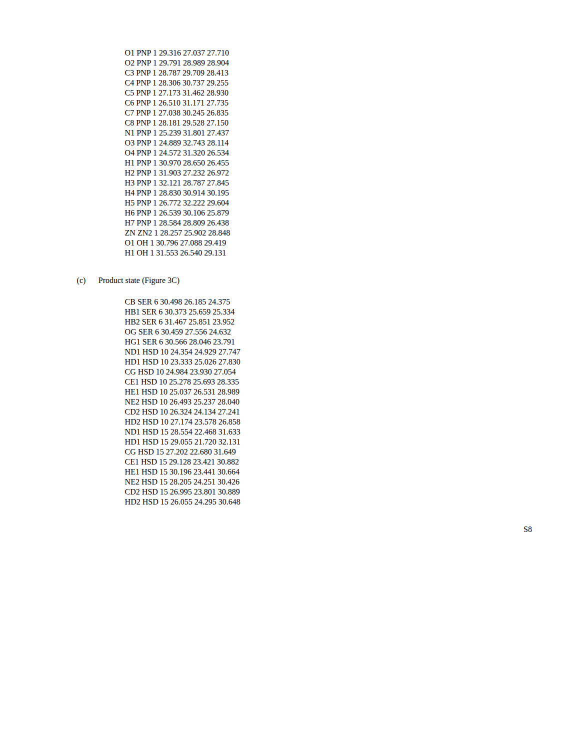O1 PNP 1 29.316 27.037 27.710 O2 PNP 1 29.791 28.989 28.904 C3 PNP 1 28.787 29.709 28.413 C4 PNP 1 28.306 30.737 29.255 C5 PNP 1 27.173 31.462 28.930 C6 PNP 1 26.510 31.171 27.735 C7 PNP 1 27.038 30.245 26.835 C8 PNP 1 28.181 29.528 27.150 N1 PNP 1 25.239 31.801 27.437 O3 PNP 1 24.889 32.743 28.114 O4 PNP 1 24.572 31.320 26.534 H1 PNP 1 30.970 28.650 26.455 H2 PNP 1 31.903 27.232 26.972 H3 PNP 1 32.121 28.787 27.845 H4 PNP 1 28.830 30.914 30.195 H5 PNP 1 26.772 32.222 29.604 H6 PNP 1 26.539 30.106 25.879 H7 PNP 1 28.584 28.809 26.438 ZN ZN2 1 28.257 25.902 28.848 O1 OH 1 30.796 27.088 29.419 H1 OH 1 31.553 26.540 29.131
(c) Product state (Figure 3C)
CB SER 6 30.498 26.185 24.375 HB1 SER 6 30.373 25.659 25.334 HB2 SER 6 31.467 25.851 23.952 OG SER 6 30.459 27.556 24.632 HG1 SER 6 30.566 28.046 23.791 ND1 HSD 10 24.354 24.929 27.747 HD1 HSD 10 23.333 25.026 27.830 CG HSD 10 24.984 23.930 27.054 CE1 HSD 10 25.278 25.693 28.335 HE1 HSD 10 25.037 26.531 28.989 NE2 HSD 10 26.493 25.237 28.040 CD2 HSD 10 26.324 24.134 27.241 HD2 HSD 10 27.174 23.578 26.858 ND1 HSD 15 28.554 22.468 31.633 HD1 HSD 15 29.055 21.720 32.131 CG HSD 15 27.202 22.680 31.649 CE1 HSD 15 29.128 23.421 30.882 HE1 HSD 15 30.196 23.441 30.664 NE2 HSD 15 28.205 24.251 30.426 CD2 HSD 15 26.995 23.801 30.889 HD2 HSD 15 26.055 24.295 30.648
S8